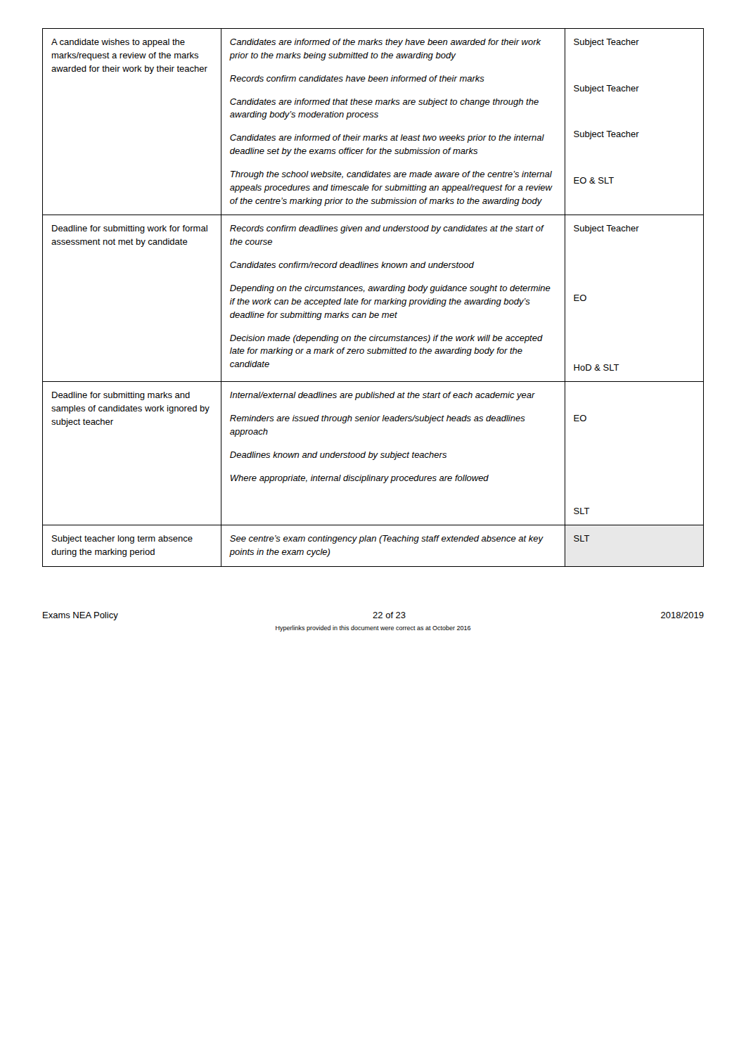| A candidate wishes to appeal the marks/request a review of the marks awarded for their work by their teacher | Candidates are informed of the marks they have been awarded for their work prior to the marks being submitted to the awarding body Records confirm candidates have been informed of their marks Candidates are informed that these marks are subject to change through the awarding body’s moderation process Candidates are informed of their marks at least two weeks prior to the internal deadline set by the exams officer for the submission of marks Through the school website, candidates are made aware of the centre’s internal appeals procedures and timescale for submitting an appeal/request for a review of the centre’s marking prior to the submission of marks to the awarding body | Subject Teacher Subject Teacher Subject Teacher EO & SLT |
| Deadline for submitting work for formal assessment not met by candidate | Records confirm deadlines given and understood by candidates at the start of the course Candidates confirm/record deadlines known and understood Depending on the circumstances, awarding body guidance sought to determine if the work can be accepted late for marking providing the awarding body’s deadline for submitting marks can be met Decision made (depending on the circumstances) if the work will be accepted late for marking or a mark of zero submitted to the awarding body for the candidate | Subject Teacher EO HoD & SLT |
| Deadline for submitting marks and samples of candidates work ignored by subject teacher | Internal/external deadlines are published at the start of each academic year Reminders are issued through senior leaders/subject heads as deadlines approach Deadlines known and understood by subject teachers Where appropriate, internal disciplinary procedures are followed | EO SLT |
| Subject teacher long term absence during the marking period | See centre’s exam contingency plan (Teaching staff extended absence at key points in the exam cycle) | SLT |
Exams NEA Policy
22 of 23
2018/2019
Hyperlinks provided in this document were correct as at October 2016